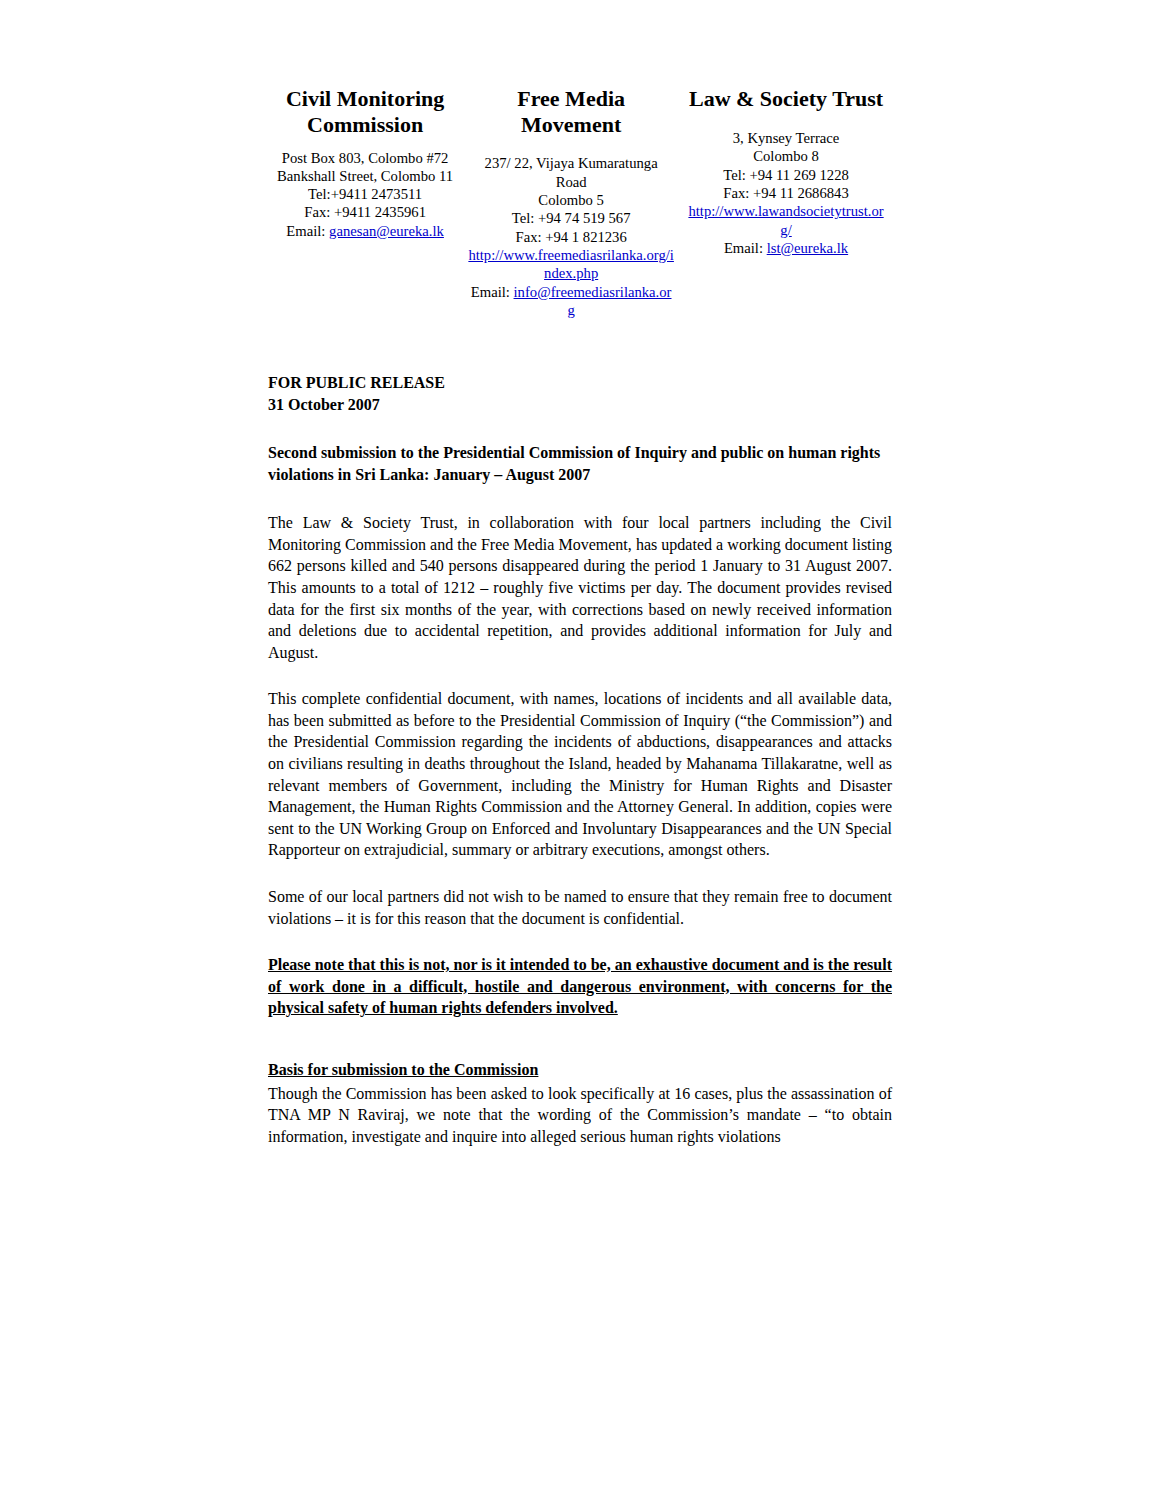Civil Monitoring
Commission
Post Box 803, Colombo #72
Bankshall Street, Colombo 11
Tel:+9411 2473511
Fax: +9411 2435961
Email: ganesan@eureka.lk
Free Media Movement
237/ 22, Vijaya Kumaratunga Road
Colombo 5
Tel: +94 74 519 567
Fax: +94 1 821236
http://www.freemediasrilanka.org/index.php
Email: info@freemediasrilanka.org
Law & Society Trust
3, Kynsey Terrace
Colombo 8
Tel: +94 11 269 1228
Fax: +94 11 2686843
http://www.lawandsocietytrust.org/
Email: lst@eureka.lk
FOR PUBLIC RELEASE
31 October 2007
Second submission to the Presidential Commission of Inquiry and public on human rights violations in Sri Lanka: January – August 2007
The Law & Society Trust, in collaboration with four local partners including the Civil Monitoring Commission and the Free Media Movement, has updated a working document listing 662 persons killed and 540 persons disappeared during the period 1 January to 31 August 2007. This amounts to a total of 1212 – roughly five victims per day. The document provides revised data for the first six months of the year, with corrections based on newly received information and deletions due to accidental repetition, and provides additional information for July and August.
This complete confidential document, with names, locations of incidents and all available data, has been submitted as before to the Presidential Commission of Inquiry (“the Commission”) and the Presidential Commission regarding the incidents of abductions, disappearances and attacks on civilians resulting in deaths throughout the Island, headed by Mahanama Tillakaratne, well as relevant members of Government, including the Ministry for Human Rights and Disaster Management, the Human Rights Commission and the Attorney General. In addition, copies were sent to the UN Working Group on Enforced and Involuntary Disappearances and the UN Special Rapporteur on extrajudicial, summary or arbitrary executions, amongst others.
Some of our local partners did not wish to be named to ensure that they remain free to document violations – it is for this reason that the document is confidential.
Please note that this is not, nor is it intended to be, an exhaustive document and is the result of work done in a difficult, hostile and dangerous environment, with concerns for the physical safety of human rights defenders involved.
Basis for submission to the Commission
Though the Commission has been asked to look specifically at 16 cases, plus the assassination of TNA MP N Raviraj, we note that the wording of the Commission’s mandate – “to obtain information, investigate and inquire into alleged serious human rights violations